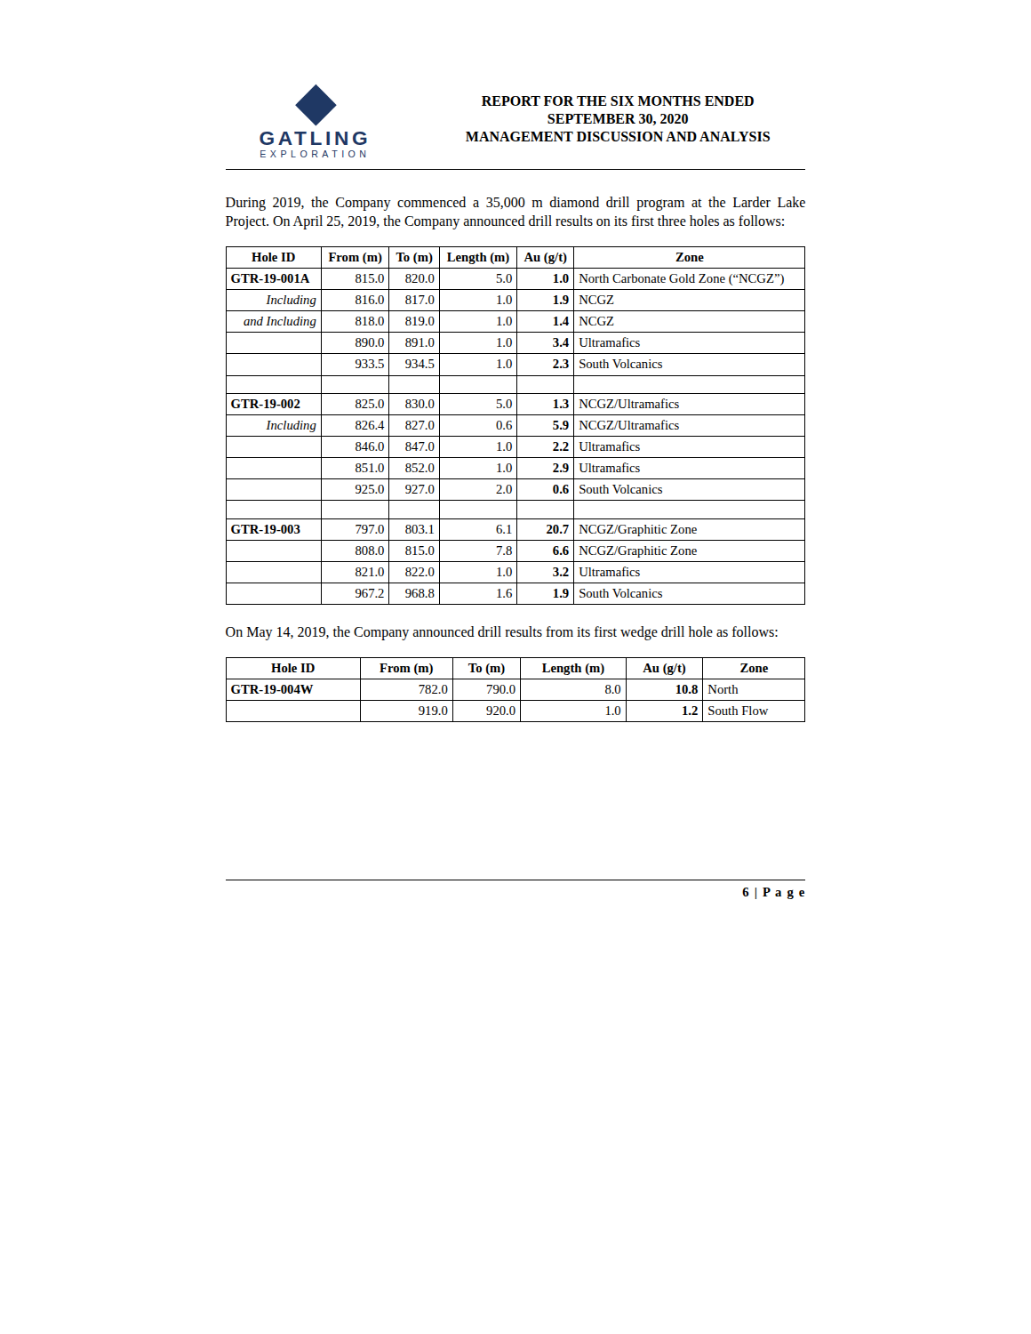◆ GATLING EXPLORATION
REPORT FOR THE SIX MONTHS ENDED
SEPTEMBER 30, 2020
MANAGEMENT DISCUSSION AND ANALYSIS
During 2019, the Company commenced a 35,000 m diamond drill program at the Larder Lake Project. On April 25, 2019, the Company announced drill results on its first three holes as follows:
| Hole ID | From (m) | To (m) | Length (m) | Au (g/t) | Zone |
| --- | --- | --- | --- | --- | --- |
| GTR-19-001A | 815.0 | 820.0 | 5.0 | 1.0 | North Carbonate Gold Zone (“NCGZ”) |
| Including | 816.0 | 817.0 | 1.0 | 1.9 | NCGZ |
| and Including | 818.0 | 819.0 | 1.0 | 1.4 | NCGZ |
| | 890.0 | 891.0 | 1.0 | 3.4 | Ultramafics |
| | 933.5 | 934.5 | 1.0 | 2.3 | South Volcanics |
| GTR-19-002 | 825.0 | 830.0 | 5.0 | 1.3 | NCGZ/Ultramafics |
| Including | 826.4 | 827.0 | 0.6 | 5.9 | NCGZ/Ultramafics |
| | 846.0 | 847.0 | 1.0 | 2.2 | Ultramafics |
| | 851.0 | 852.0 | 1.0 | 2.9 | Ultramafics |
| | 925.0 | 927.0 | 2.0 | 0.6 | South Volcanics |
| GTR-19-003 | 797.0 | 803.1 | 6.1 | 20.7 | NCGZ/Graphitic Zone |
| | 808.0 | 815.0 | 7.8 | 6.6 | NCGZ/Graphitic Zone |
| | 821.0 | 822.0 | 1.0 | 3.2 | Ultramafics |
| | 967.2 | 968.8 | 1.6 | 1.9 | South Volcanics |
On May 14, 2019, the Company announced drill results from its first wedge drill hole as follows:
| Hole ID | From (m) | To (m) | Length (m) | Au (g/t) | Zone |
| --- | --- | --- | --- | --- | --- |
| GTR-19-004W | 782.0 | 790.0 | 8.0 | 10.8 | North |
| | 919.0 | 920.0 | 1.0 | 1.2 | South Flow |
6 | P a g e